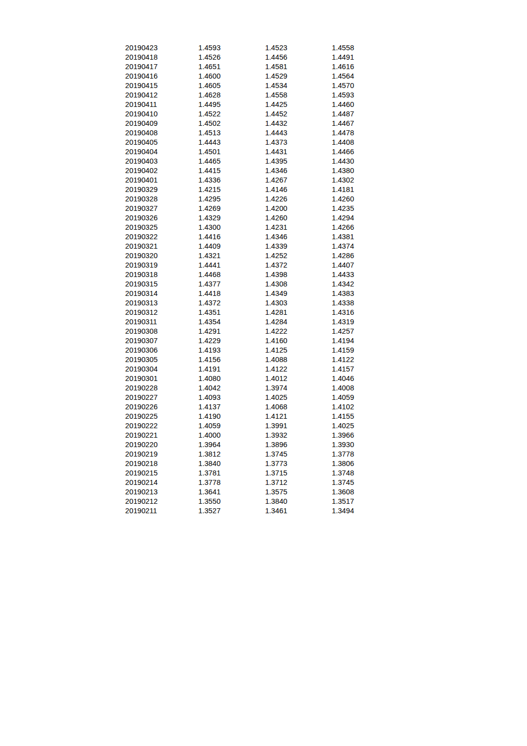| 20190423 | 1.4593 | 1.4523 | 1.4558 |
| 20190418 | 1.4526 | 1.4456 | 1.4491 |
| 20190417 | 1.4651 | 1.4581 | 1.4616 |
| 20190416 | 1.4600 | 1.4529 | 1.4564 |
| 20190415 | 1.4605 | 1.4534 | 1.4570 |
| 20190412 | 1.4628 | 1.4558 | 1.4593 |
| 20190411 | 1.4495 | 1.4425 | 1.4460 |
| 20190410 | 1.4522 | 1.4452 | 1.4487 |
| 20190409 | 1.4502 | 1.4432 | 1.4467 |
| 20190408 | 1.4513 | 1.4443 | 1.4478 |
| 20190405 | 1.4443 | 1.4373 | 1.4408 |
| 20190404 | 1.4501 | 1.4431 | 1.4466 |
| 20190403 | 1.4465 | 1.4395 | 1.4430 |
| 20190402 | 1.4415 | 1.4346 | 1.4380 |
| 20190401 | 1.4336 | 1.4267 | 1.4302 |
| 20190329 | 1.4215 | 1.4146 | 1.4181 |
| 20190328 | 1.4295 | 1.4226 | 1.4260 |
| 20190327 | 1.4269 | 1.4200 | 1.4235 |
| 20190326 | 1.4329 | 1.4260 | 1.4294 |
| 20190325 | 1.4300 | 1.4231 | 1.4266 |
| 20190322 | 1.4416 | 1.4346 | 1.4381 |
| 20190321 | 1.4409 | 1.4339 | 1.4374 |
| 20190320 | 1.4321 | 1.4252 | 1.4286 |
| 20190319 | 1.4441 | 1.4372 | 1.4407 |
| 20190318 | 1.4468 | 1.4398 | 1.4433 |
| 20190315 | 1.4377 | 1.4308 | 1.4342 |
| 20190314 | 1.4418 | 1.4349 | 1.4383 |
| 20190313 | 1.4372 | 1.4303 | 1.4338 |
| 20190312 | 1.4351 | 1.4281 | 1.4316 |
| 20190311 | 1.4354 | 1.4284 | 1.4319 |
| 20190308 | 1.4291 | 1.4222 | 1.4257 |
| 20190307 | 1.4229 | 1.4160 | 1.4194 |
| 20190306 | 1.4193 | 1.4125 | 1.4159 |
| 20190305 | 1.4156 | 1.4088 | 1.4122 |
| 20190304 | 1.4191 | 1.4122 | 1.4157 |
| 20190301 | 1.4080 | 1.4012 | 1.4046 |
| 20190228 | 1.4042 | 1.3974 | 1.4008 |
| 20190227 | 1.4093 | 1.4025 | 1.4059 |
| 20190226 | 1.4137 | 1.4068 | 1.4102 |
| 20190225 | 1.4190 | 1.4121 | 1.4155 |
| 20190222 | 1.4059 | 1.3991 | 1.4025 |
| 20190221 | 1.4000 | 1.3932 | 1.3966 |
| 20190220 | 1.3964 | 1.3896 | 1.3930 |
| 20190219 | 1.3812 | 1.3745 | 1.3778 |
| 20190218 | 1.3840 | 1.3773 | 1.3806 |
| 20190215 | 1.3781 | 1.3715 | 1.3748 |
| 20190214 | 1.3778 | 1.3712 | 1.3745 |
| 20190213 | 1.3641 | 1.3575 | 1.3608 |
| 20190212 | 1.3550 | 1.3840 | 1.3517 |
| 20190211 | 1.3527 | 1.3461 | 1.3494 |